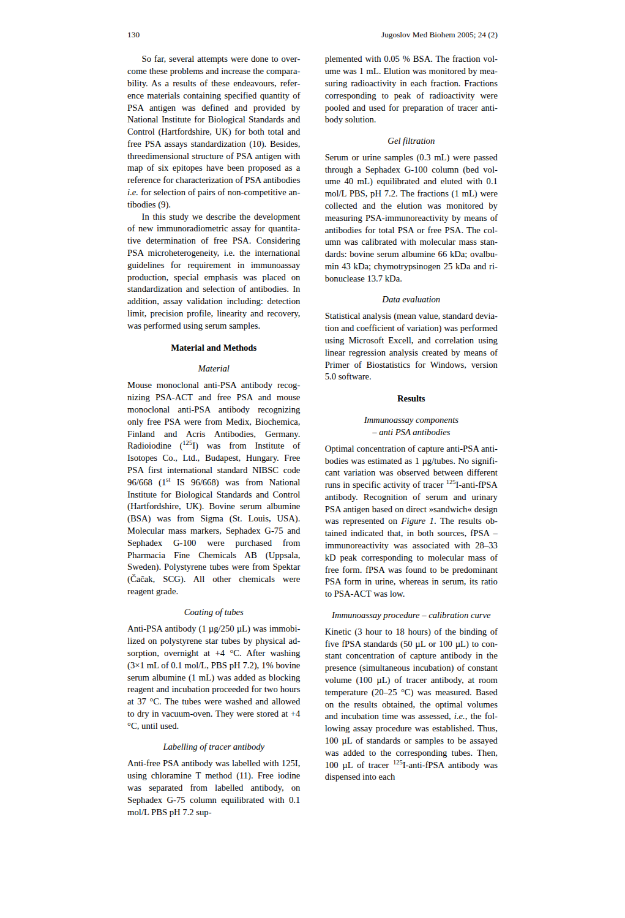130 Jugoslov Med Biohem 2005; 24 (2)
So far, several attempts were done to overcome these problems and increase the comparability. As a results of these endeavours, reference materials containing specified quantity of PSA antigen was defined and provided by National Institute for Biological Standards and Control (Hartfordshire, UK) for both total and free PSA assays standardization (10). Besides, threedimensional structure of PSA antigen with map of six epitopes have been proposed as a reference for characterization of PSA antibodies i.e. for selection of pairs of non-competitive antibodies (9).
In this study we describe the development of new immunoradiometric assay for quantitative determination of free PSA. Considering PSA microheterogeneity, i.e. the international guidelines for requirement in immunoassay production, special emphasis was placed on standardization and selection of antibodies. In addition, assay validation including: detection limit, precision profile, linearity and recovery, was performed using serum samples.
Material and Methods
Material
Mouse monoclonal anti-PSA antibody recognizing PSA-ACT and free PSA and mouse monoclonal anti-PSA antibody recognizing only free PSA were from Medix, Biochemica, Finland and Acris Antibodies, Germany. Radioiodine (125I) was from Institute of Isotopes Co., Ltd., Budapest, Hungary. Free PSA first international standard NIBSC code 96/668 (1st IS 96/668) was from National Institute for Biological Standards and Control (Hartfordshire, UK). Bovine serum albumine (BSA) was from Sigma (St. Louis, USA). Molecular mass markers, Sephadex G-75 and Sephadex G-100 were purchased from Pharmacia Fine Chemicals AB (Uppsala, Sweden). Polystyrene tubes were from Spektar (Čačak, SCG). All other chemicals were reagent grade.
Coating of tubes
Anti-PSA antibody (1 µg/250 µL) was immobilized on polystyrene star tubes by physical adsorption, overnight at +4 °C. After washing (3×1 mL of 0.1 mol/L, PBS pH 7.2), 1% bovine serum albumine (1 mL) was added as blocking reagent and incubation proceeded for two hours at 37 °C. The tubes were washed and allowed to dry in vacuum-oven. They were stored at +4 °C, until used.
Labelling of tracer antibody
Anti-free PSA antibody was labelled with 125I, using chloramine T method (11). Free iodine was separated from labelled antibody, on Sephadex G-75 column equilibrated with 0.1 mol/L PBS pH 7.2 sup-
plemented with 0.05 % BSA. The fraction volume was 1 mL. Elution was monitored by measuring radioactivity in each fraction. Fractions corresponding to peak of radioactivity were pooled and used for preparation of tracer antibody solution.
Gel filtration
Serum or urine samples (0.3 mL) were passed through a Sephadex G-100 column (bed volume 40 mL) equilibrated and eluted with 0.1 mol/L PBS, pH 7.2. The fractions (1 mL) were collected and the elution was monitored by measuring PSA-immunoreactivity by means of antibodies for total PSA or free PSA. The column was calibrated with molecular mass standards: bovine serum albumine 66 kDa; ovalbumin 43 kDa; chymotrypsinogen 25 kDa and ribonuclease 13.7 kDa.
Data evaluation
Statistical analysis (mean value, standard deviation and coefficient of variation) was performed using Microsoft Excell, and correlation using linear regression analysis created by means of Primer of Biostatistics for Windows, version 5.0 software.
Results
Immunoassay components
– anti PSA antibodies
Optimal concentration of capture anti-PSA antibodies was estimated as 1 µg/tubes. No significant variation was observed between different runs in specific activity of tracer 125I-anti-fPSA antibody. Recognition of serum and urinary PSA antigen based on direct »sandwich« design was represented on Figure 1. The results obtained indicated that, in both sources, fPSA – immunoreactivity was associated with 28–33 kD peak corresponding to molecular mass of free form. fPSA was found to be predominant PSA form in urine, whereas in serum, its ratio to PSA-ACT was low.
Immunoassay procedure – calibration curve
Kinetic (3 hour to 18 hours) of the binding of five fPSA standards (50 µL or 100 µL) to constant concentration of capture antibody in the presence (simultaneous incubation) of constant volume (100 µL) of tracer antibody, at room temperature (20–25 °C) was measured. Based on the results obtained, the optimal volumes and incubation time was assessed, i.e., the following assay procedure was established. Thus, 100 µL of standards or samples to be assayed was added to the corresponding tubes. Then, 100 µL of tracer 125I-anti-fPSA antibody was dispensed into each